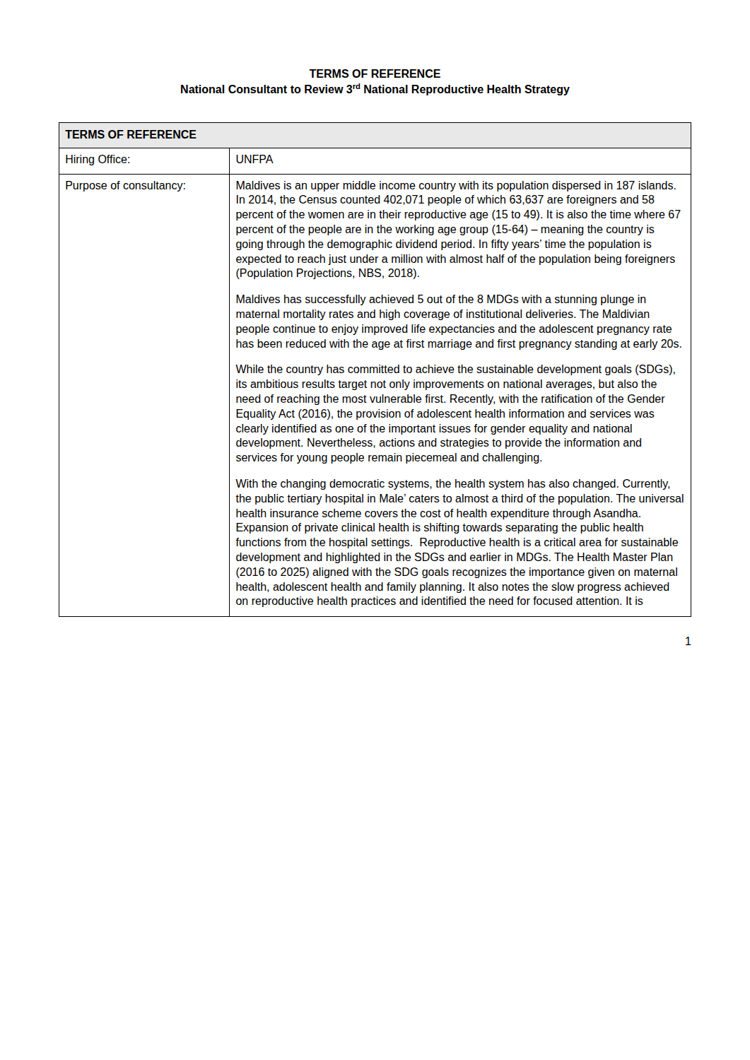TERMS OF REFERENCENational Consultant to Review 3rd National Reproductive Health Strategy
| TERMS OF REFERENCE |
| --- |
| Hiring Office: | UNFPA |
| Purpose of consultancy: | Maldives is an upper middle income country with its population dispersed in 187 islands. In 2014, the Census counted 402,071 people of which 63,637 are foreigners and 58 percent of the women are in their reproductive age (15 to 49). It is also the time where 67 percent of the people are in the working age group (15-64) – meaning the country is going through the demographic dividend period. In fifty years’ time the population is expected to reach just under a million with almost half of the population being foreigners (Population Projections, NBS, 2018). Maldives has successfully achieved 5 out of the 8 MDGs with a stunning plunge in maternal mortality rates and high coverage of institutional deliveries. The Maldivian people continue to enjoy improved life expectancies and the adolescent pregnancy rate has been reduced with the age at first marriage and first pregnancy standing at early 20s. While the country has committed to achieve the sustainable development goals (SDGs), its ambitious results target not only improvements on national averages, but also the need of reaching the most vulnerable first. Recently, with the ratification of the Gender Equality Act (2016), the provision of adolescent health information and services was clearly identified as one of the important issues for gender equality and national development. Nevertheless, actions and strategies to provide the information and services for young people remain piecemeal and challenging. With the changing democratic systems, the health system has also changed. Currently, the public tertiary hospital in Male’ caters to almost a third of the population. The universal health insurance scheme covers the cost of health expenditure through Asandha. Expansion of private clinical health is shifting towards separating the public health functions from the hospital settings. Reproductive health is a critical area for sustainable development and highlighted in the SDGs and earlier in MDGs. The Health Master Plan (2016 to 2025) aligned with the SDG goals recognizes the importance given on maternal health, adolescent health and family planning. It also notes the slow progress achieved on reproductive health practices and identified the need for focused attention. It is |
1